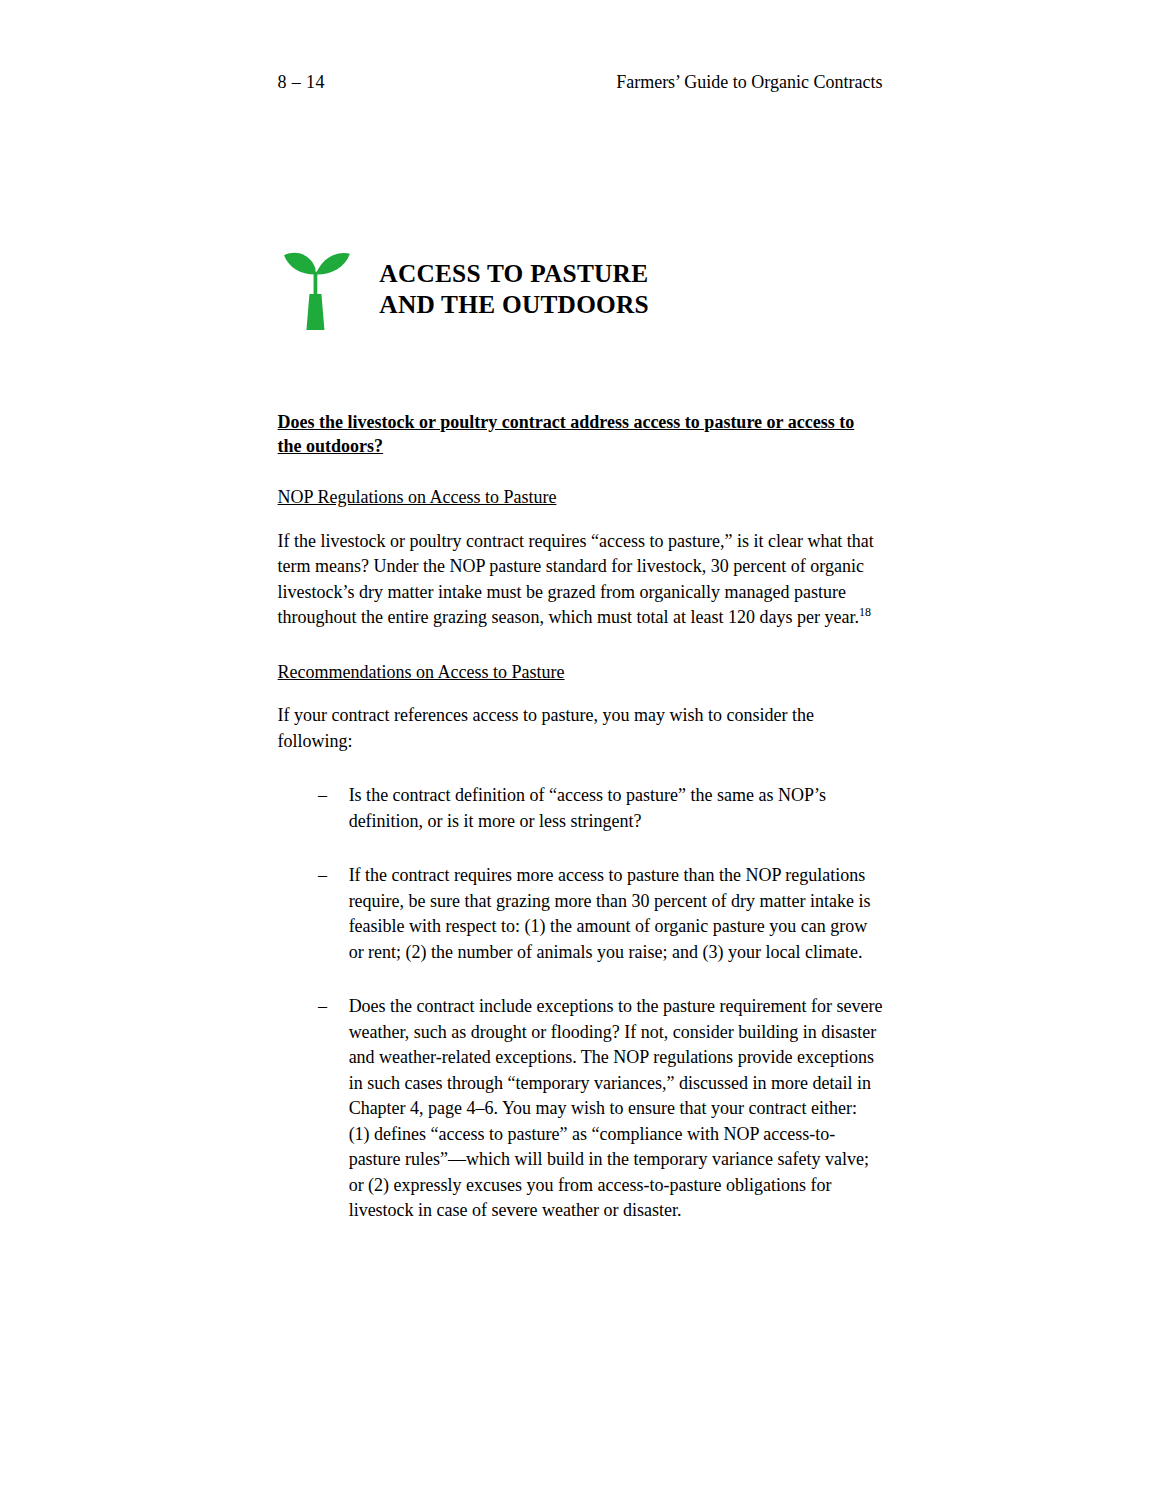8 – 14 Farmers’ Guide to Organic Contracts
ACCESS TO PASTURE
AND THE OUTDOORS
Does the livestock or poultry contract address access to pasture or access to the outdoors?
NOP Regulations on Access to Pasture
If the livestock or poultry contract requires “access to pasture,” is it clear what that term means? Under the NOP pasture standard for livestock, 30 percent of organic livestock’s dry matter intake must be grazed from organically managed pasture throughout the entire grazing season, which must total at least 120 days per year.18
Recommendations on Access to Pasture
If your contract references access to pasture, you may wish to consider the following:
Is the contract definition of “access to pasture” the same as NOP’s definition, or is it more or less stringent?
If the contract requires more access to pasture than the NOP regulations require, be sure that grazing more than 30 percent of dry matter intake is feasible with respect to: (1) the amount of organic pasture you can grow or rent; (2) the number of animals you raise; and (3) your local climate.
Does the contract include exceptions to the pasture requirement for severe weather, such as drought or flooding? If not, consider building in disaster and weather-related exceptions. The NOP regulations provide exceptions in such cases through “temporary variances,” discussed in more detail in Chapter 4, page 4–6. You may wish to ensure that your contract either: (1) defines “access to pasture” as “compliance with NOP access-to-pasture rules”—which will build in the temporary variance safety valve; or (2) expressly excuses you from access-to-pasture obligations for livestock in case of severe weather or disaster.